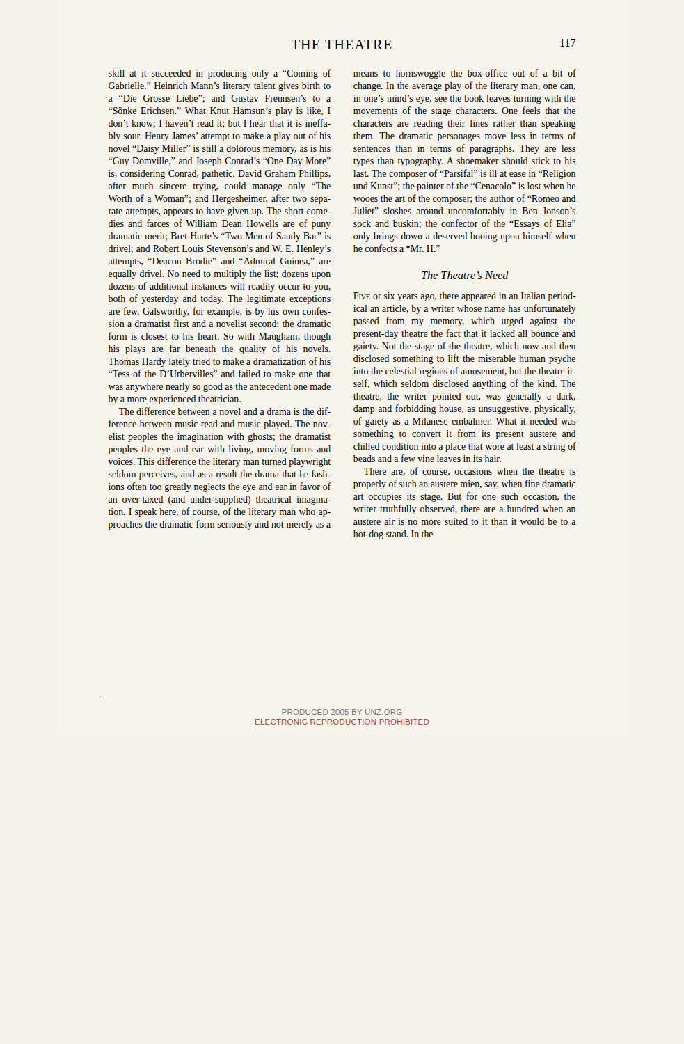THE THEATRE 117
skill at it succeeded in producing only a “Coming of Gabrielle.” Heinrich Mann’s literary talent gives birth to a “Die Grosse Liebe”; and Gustav Frennsen’s to a “Sönke Erichsen.” What Knut Hamsun’s play is like, I don’t know; I haven’t read it; but I hear that it is ineffably sour. Henry James’ attempt to make a play out of his novel “Daisy Miller” is still a dolorous memory, as is his “Guy Domville,” and Joseph Conrad’s “One Day More” is, considering Conrad, pathetic. David Graham Phillips, after much sincere trying, could manage only “The Worth of a Woman”; and Hergesheimer, after two separate attempts, appears to have given up. The short comedies and farces of William Dean Howells are of puny dramatic merit; Bret Harte’s “Two Men of Sandy Bar” is drivel; and Robert Louis Stevenson’s and W. E. Henley’s attempts, “Deacon Brodie” and “Admiral Guinea,” are equally drivel. No need to multiply the list; dozens upon dozens of additional instances will readily occur to you, both of yesterday and today. The legitimate exceptions are few. Galsworthy, for example, is by his own confession a dramatist first and a novelist second: the dramatic form is closest to his heart. So with Maugham, though his plays are far beneath the quality of his novels. Thomas Hardy lately tried to make a dramatization of his “Tess of the D’Urbervilles” and failed to make one that was anywhere nearly so good as the antecedent one made by a more experienced theatrician.
The difference between a novel and a drama is the difference between music read and music played. The novelist peoples the imagination with ghosts; the dramatist peoples the eye and ear with living, moving forms and voices. This difference the literary man turned playwright seldom perceives, and as a result the drama that he fashions often too greatly neglects the eye and ear in favor of an over-taxed (and under-supplied) theatrical imagination. I speak here, of course, of the literary man who approaches the dramatic form seriously and not merely as a means to hornswoggle the box-office out of a bit of change. In the average play of the literary man, one can, in one’s mind’s eye, see the book leaves turning with the movements of the stage characters. One feels that the characters are reading their lines rather than speaking them. The dramatic personages move less in terms of sentences than in terms of paragraphs. They are less types than typography. A shoemaker should stick to his last. The composer of “Parsifal” is ill at ease in “Religion und Kunst”; the painter of the “Cenacolo” is lost when he wooes the art of the composer; the author of “Romeo and Juliet” sloshes around uncomfortably in Ben Jonson’s sock and buskin; the confector of the “Essays of Elia” only brings down a deserved booing upon himself when he confects a “Mr. H.”
The Theatre’s Need
Five or six years ago, there appeared in an Italian periodical an article, by a writer whose name has unfortunately passed from my memory, which urged against the present-day theatre the fact that it lacked all bounce and gaiety. Not the stage of the theatre, which now and then disclosed something to lift the miserable human psyche into the celestial regions of amusement, but the theatre itself, which seldom disclosed anything of the kind. The theatre, the writer pointed out, was generally a dark, damp and forbidding house, as unsuggestive, physically, of gaiety as a Milanese embalmer. What it needed was something to convert it from its present austere and chilled condition into a place that wore at least a string of beads and a few vine leaves in its hair.
There are, of course, occasions when the theatre is properly of such an austere mien, say, when fine dramatic art occupies its stage. But for one such occasion, the writer truthfully observed, there are a hundred when an austere air is no more suited to it than it would be to a hot-dog stand. In the
.
PRODUCED 2005 BY UNZ.ORG
ELECTRONIC REPRODUCTION PROHIBITED